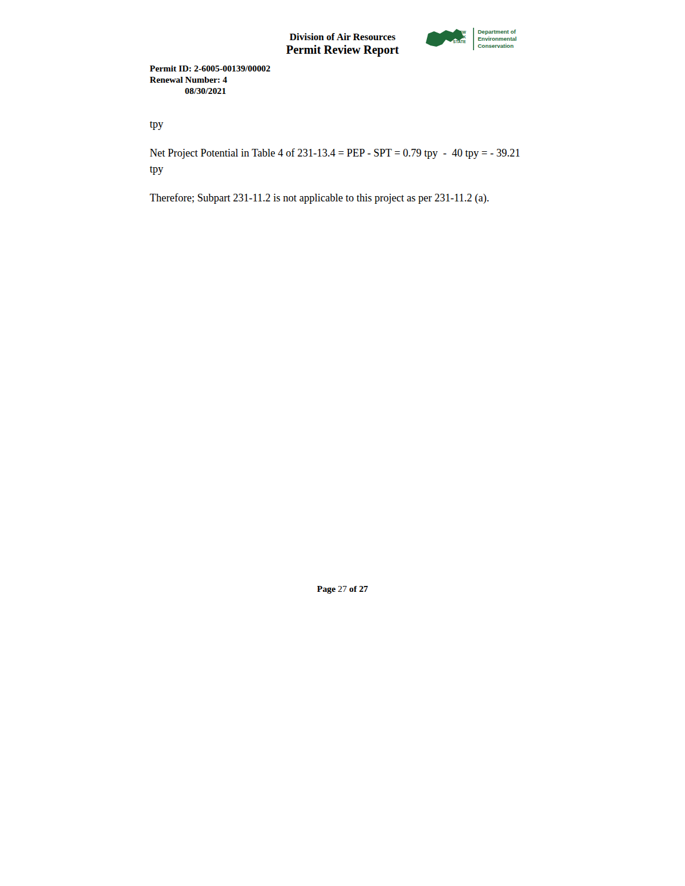NYSDEC logo NEW YORK STATE Department of Environmental Conservation
Division of Air Resources
Permit Review Report
Permit ID: 2-6005-00139/00002
Renewal Number: 4
08/30/2021
tpy
Net Project Potential in Table 4 of 231-13.4 = PEP - SPT = 0.79 tpy - 40 tpy = - 39.21 tpy
Therefore; Subpart 231-11.2 is not applicable to this project as per 231-11.2 (a).
Page 27 of 27